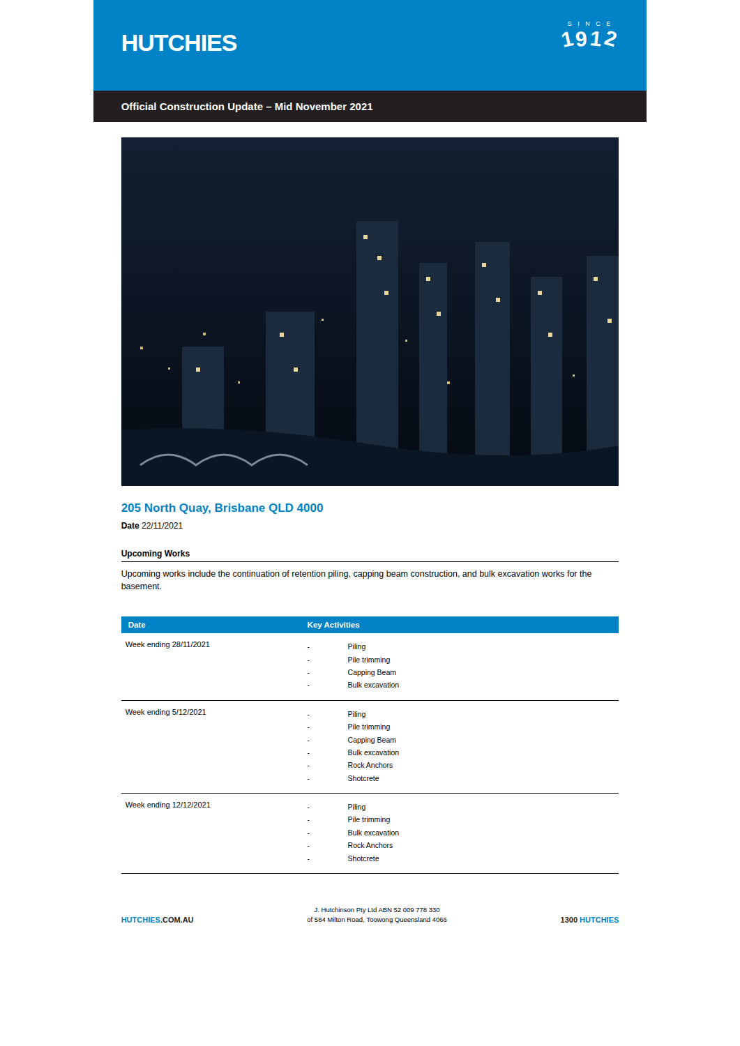HUTCHIES
S I N C E 1912
Official Construction Update – Mid November 2021
205 North Quay, Brisbane QLD 4000
Date 22/11/2021
Upcoming Works
Upcoming works include the continuation of retention piling, capping beam construction, and bulk excavation works for the basement.
| Date | Key Activities |
| --- | --- |
| Week ending 28/11/2021 | Piling Pile trimming Capping Beam Bulk excavation |
| Week ending 5/12/2021 | Piling Pile trimming Capping Beam Bulk excavation Rock Anchors Shotcrete |
| Week ending 12/12/2021 | Piling Pile trimming Bulk excavation Rock Anchors Shotcrete |
HUTCHIES.COM.AU
J. Hutchinson Pty Ltd ABN 52 009 778 330
of 584 Milton Road, Toowong Queensland 4066
1300 HUTCHIES